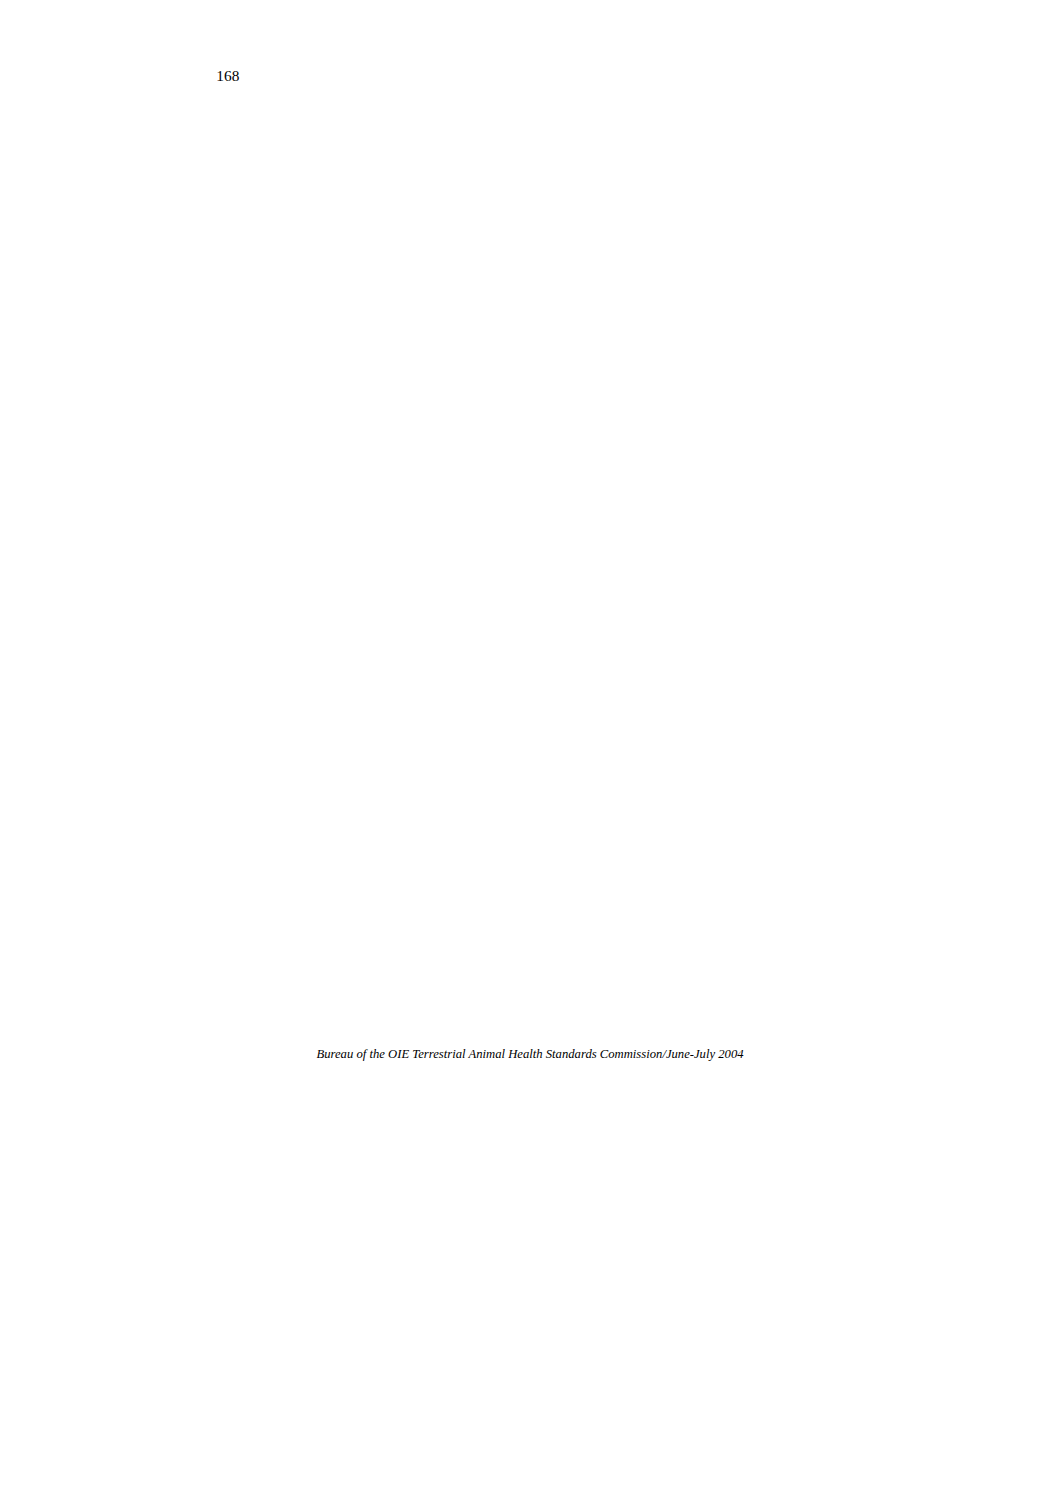168
Bureau of the OIE Terrestrial Animal Health Standards Commission/June-July 2004